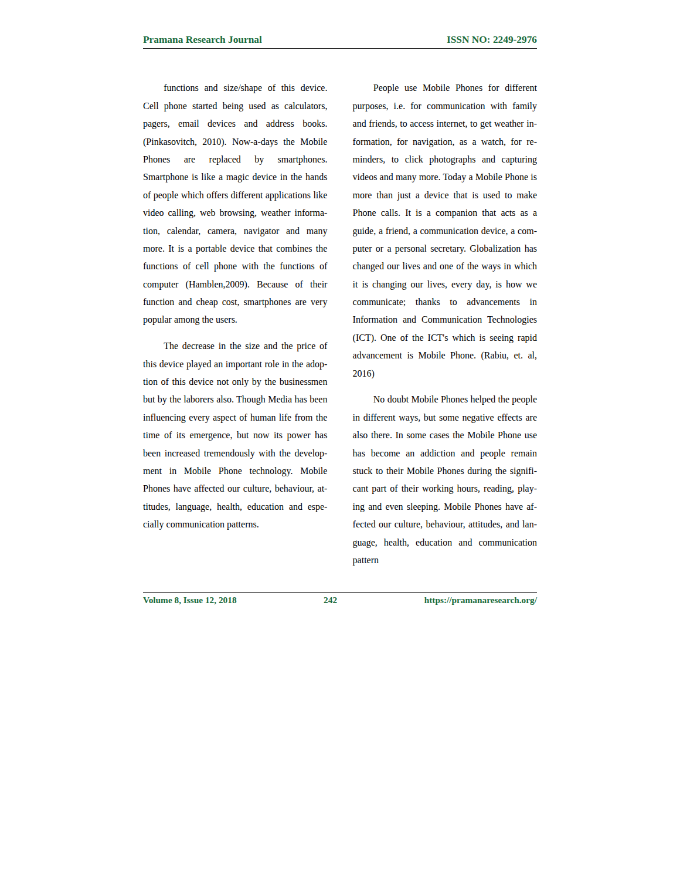Pramana Research Journal ISSN NO: 2249-2976
functions and size/shape of this device. Cell phone started being used as calculators, pagers, email devices and address books. (Pinkasovitch, 2010). Now-a-days the Mobile Phones are replaced by smartphones. Smartphone is like a magic device in the hands of people which offers different applications like video calling, web browsing, weather information, calendar, camera, navigator and many more. It is a portable device that combines the functions of cell phone with the functions of computer (Hamblen,2009). Because of their function and cheap cost, smartphones are very popular among the users.
The decrease in the size and the price of this device played an important role in the adoption of this device not only by the businessmen but by the laborers also. Though Media has been influencing every aspect of human life from the time of its emergence, but now its power has been increased tremendously with the development in Mobile Phone technology. Mobile Phones have affected our culture, behaviour, attitudes, language, health, education and especially communication patterns.
People use Mobile Phones for different purposes, i.e. for communication with family and friends, to access internet, to get weather information, for navigation, as a watch, for reminders, to click photographs and capturing videos and many more. Today a Mobile Phone is more than just a device that is used to make Phone calls. It is a companion that acts as a guide, a friend, a communication device, a computer or a personal secretary. Globalization has changed our lives and one of the ways in which it is changing our lives, every day, is how we communicate; thanks to advancements in Information and Communication Technologies (ICT). One of the ICT's which is seeing rapid advancement is Mobile Phone. (Rabiu, et. al, 2016)
No doubt Mobile Phones helped the people in different ways, but some negative effects are also there. In some cases the Mobile Phone use has become an addiction and people remain stuck to their Mobile Phones during the significant part of their working hours, reading, playing and even sleeping. Mobile Phones have affected our culture, behaviour, attitudes, and language, health, education and communication pattern
Volume 8, Issue 12, 2018 242 https://pramanaresearch.org/